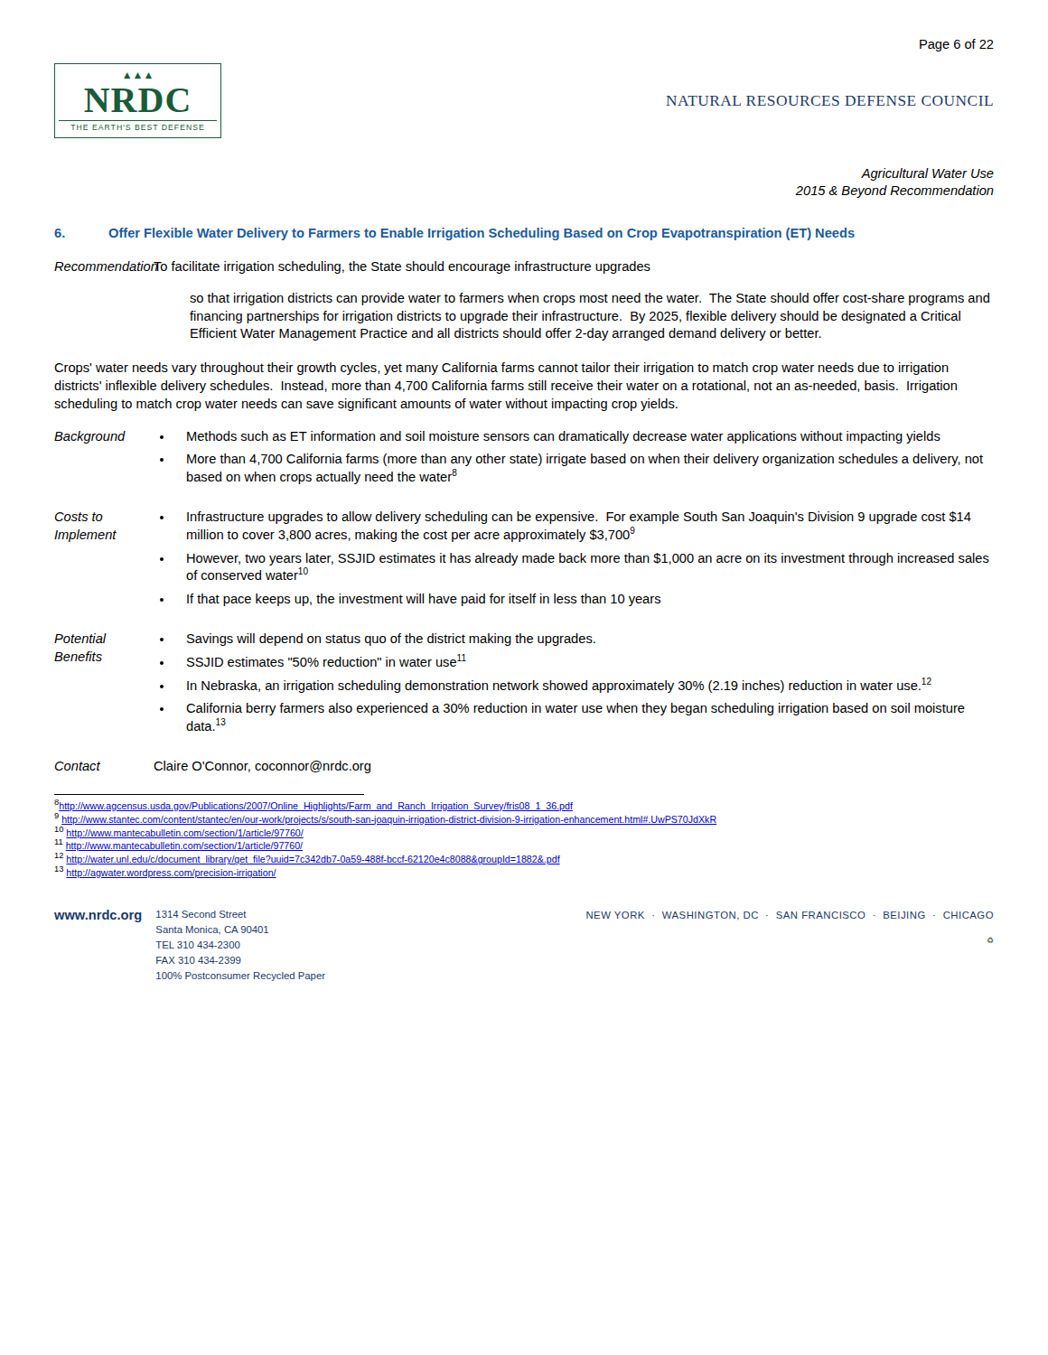Page 6 of 22
▲▲▲
NRDC
THE EARTH'S BEST DEFENSE
NATURAL RESOURCES DEFENSE COUNCIL
Agricultural Water Use
2015 & Beyond Recommendation
6. Offer Flexible Water Delivery to Farmers to Enable Irrigation Scheduling Based on Crop Evapotranspiration (ET) Needs
Recommendation
To facilitate irrigation scheduling, the State should encourage infrastructure upgrades
so that irrigation districts can provide water to farmers when crops most need the water. The State should offer cost-share programs and financing partnerships for irrigation districts to upgrade their infrastructure. By 2025, flexible delivery should be designated a Critical Efficient Water Management Practice and all districts should offer 2-day arranged demand delivery or better.
Crops' water needs vary throughout their growth cycles, yet many California farms cannot tailor their irrigation to match crop water needs due to irrigation districts' inflexible delivery schedules. Instead, more than 4,700 California farms still receive their water on a rotational, not an as-needed, basis. Irrigation scheduling to match crop water needs can save significant amounts of water without impacting crop yields.
Background
Methods such as ET information and soil moisture sensors can dramatically decrease water applications without impacting yields
More than 4,700 California farms (more than any other state) irrigate based on when their delivery organization schedules a delivery, not based on when crops actually need the water8
Costs to
Implement
Infrastructure upgrades to allow delivery scheduling can be expensive. For example South San Joaquin's Division 9 upgrade cost $14 million to cover 3,800 acres, making the cost per acre approximately $3,7009
However, two years later, SSJID estimates it has already made back more than $1,000 an acre on its investment through increased sales of conserved water10
If that pace keeps up, the investment will have paid for itself in less than 10 years
Potential
Benefits
Savings will depend on status quo of the district making the upgrades.
SSJID estimates "50% reduction" in water use11
In Nebraska, an irrigation scheduling demonstration network showed approximately 30% (2.19 inches) reduction in water use.12
California berry farmers also experienced a 30% reduction in water use when they began scheduling irrigation based on soil moisture data.13
Contact
Claire O'Connor, coconnor@nrdc.org
8http://www.agcensus.usda.gov/Publications/2007/Online_Highlights/Farm_and_Ranch_Irrigation_Survey/fris08_1_36.pdf
9 http://www.stantec.com/content/stantec/en/our-work/projects/s/south-san-joaquin-irrigation-district-division-9-irrigation-enhancement.html#.UwPS70JdXkR
10 http://www.mantecabulletin.com/section/1/article/97760/
11 http://www.mantecabulletin.com/section/1/article/97760/
12 http://water.unl.edu/c/document_library/get_file?uuid=7c342db7-0a59-488f-bccf-62120e4c8088&groupId=1882&.pdf
13 http://agwater.wordpress.com/precision-irrigation/
www.nrdc.org 1314 Second Street
Santa Monica, CA 90401
TEL 310 434-2300
FAX 310 434-2399
100% Postconsumer Recycled Paper
NEW YORK · WASHINGTON, DC · SAN FRANCISCO · BEIJING · CHICAGO
♻